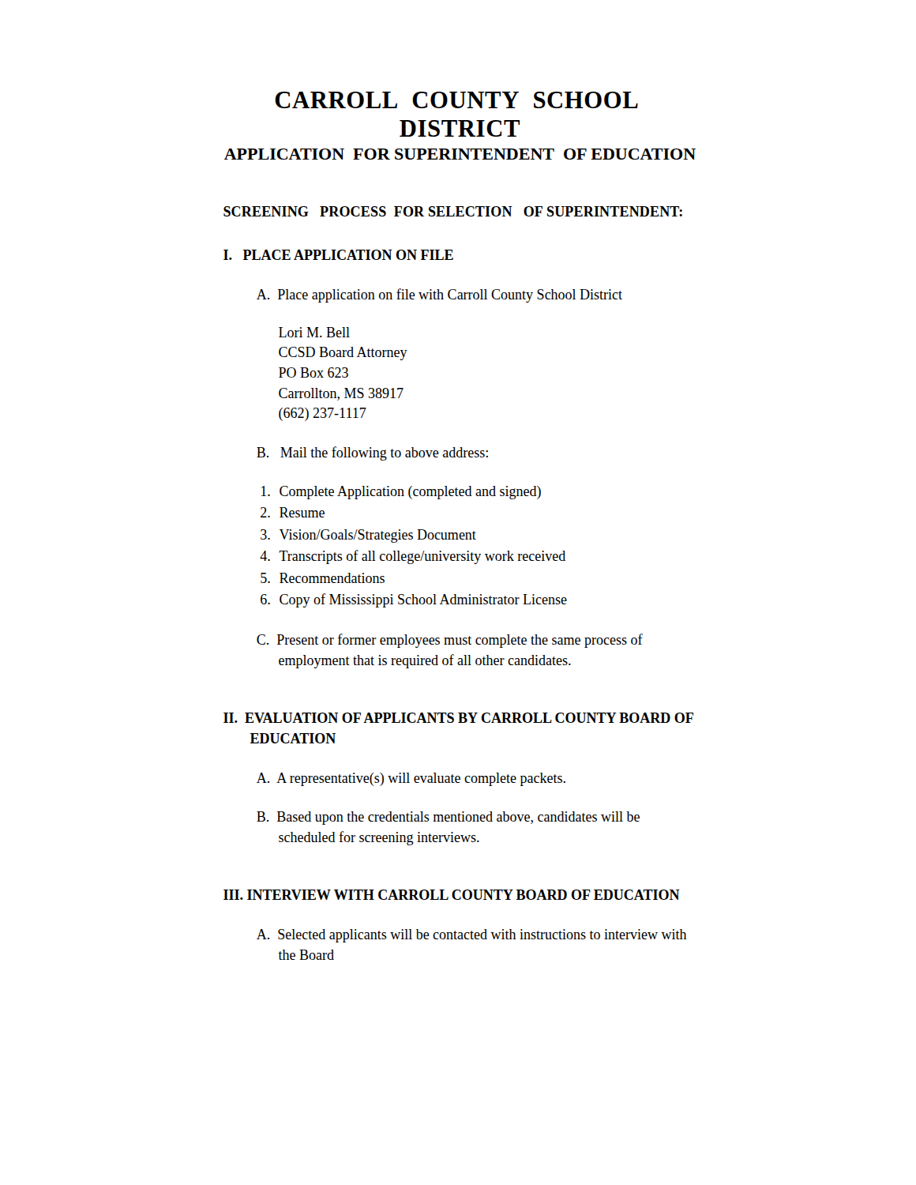CARROLL COUNTY SCHOOL DISTRICT
APPLICATION FOR SUPERINTENDENT OF EDUCATION
SCREENING PROCESS FOR SELECTION OF SUPERINTENDENT:
I. PLACE APPLICATION ON FILE
A. Place application on file with Carroll County School District
Lori M. Bell
CCSD Board Attorney
PO Box 623
Carrollton, MS 38917
(662) 237-1117
B. Mail the following to above address:
Complete Application (completed and signed)
Resume
Vision/Goals/Strategies Document
Transcripts of all college/university work received
Recommendations
Copy of Mississippi School Administrator License
C. Present or former employees must complete the same process of employment that is required of all other candidates.
II. EVALUATION OF APPLICANTS BY CARROLL COUNTY BOARD OF EDUCATION
A. A representative(s) will evaluate complete packets.
B. Based upon the credentials mentioned above, candidates will be scheduled for screening interviews.
III. INTERVIEW WITH CARROLL COUNTY BOARD OF EDUCATION
A. Selected applicants will be contacted with instructions to interview with the Board